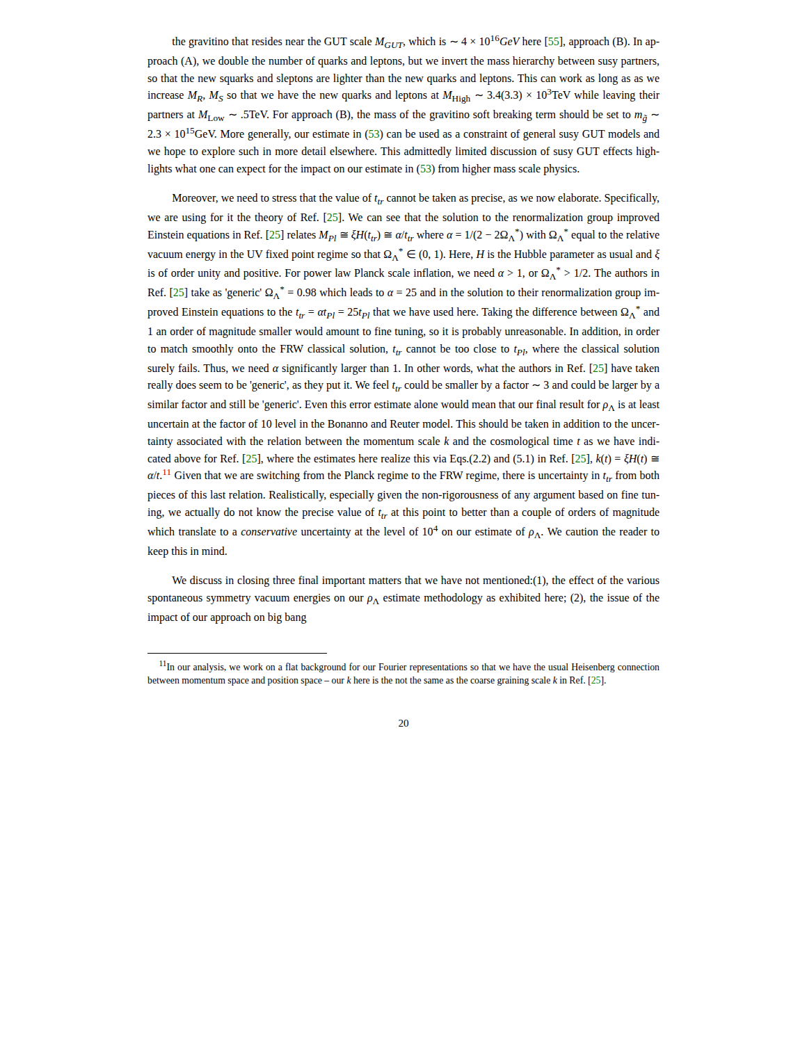the gravitino that resides near the GUT scale MGUT, which is ∼ 4 × 1016GeV here [55], approach (B). In approach (A), we double the number of quarks and leptons, but we invert the mass hierarchy between susy partners, so that the new squarks and sleptons are lighter than the new quarks and leptons. This can work as long as as we increase MR, MS so that we have the new quarks and leptons at MHigh ∼ 3.4(3.3) × 103TeV while leaving their partners at MLow ∼ .5TeV. For approach (B), the mass of the gravitino soft breaking term should be set to mg̃ ∼ 2.3 × 1015GeV. More generally, our estimate in (53) can be used as a constraint of general susy GUT models and we hope to explore such in more detail elsewhere. This admittedly limited discussion of susy GUT effects highlights what one can expect for the impact on our estimate in (53) from higher mass scale physics.
Moreover, we need to stress that the value of ttr cannot be taken as precise, as we now elaborate. Specifically, we are using for it the theory of Ref. [25]. We can see that the solution to the renormalization group improved Einstein equations in Ref. [25] relates MPl ≅ ξH(ttr) ≅ α/ttr where α = 1/(2 − 2ΩΛ*) with ΩΛ* equal to the relative vacuum energy in the UV fixed point regime so that ΩΛ* ∈ (0, 1). Here, H is the Hubble parameter as usual and ξ is of order unity and positive. For power law Planck scale inflation, we need α > 1, or ΩΛ* > 1/2. The authors in Ref. [25] take as 'generic' ΩΛ* = 0.98 which leads to α = 25 and in the solution to their renormalization group improved Einstein equations to the ttr = αtPl = 25tPl that we have used here. Taking the difference between ΩΛ* and 1 an order of magnitude smaller would amount to fine tuning, so it is probably unreasonable. In addition, in order to match smoothly onto the FRW classical solution, ttr cannot be too close to tPl, where the classical solution surely fails. Thus, we need α significantly larger than 1. In other words, what the authors in Ref. [25] have taken really does seem to be 'generic', as they put it. We feel ttr could be smaller by a factor ∼ 3 and could be larger by a similar factor and still be 'generic'. Even this error estimate alone would mean that our final result for ρΛ is at least uncertain at the factor of 10 level in the Bonanno and Reuter model. This should be taken in addition to the uncertainty associated with the relation between the momentum scale k and the cosmological time t as we have indicated above for Ref. [25], where the estimates here realize this via Eqs.(2.2) and (5.1) in Ref. [25], k(t) = ξH(t) ≅ α/t.11 Given that we are switching from the Planck regime to the FRW regime, there is uncertainty in ttr from both pieces of this last relation. Realistically, especially given the non-rigorousness of any argument based on fine tuning, we actually do not know the precise value of ttr at this point to better than a couple of orders of magnitude which translate to a conservative uncertainty at the level of 104 on our estimate of ρΛ. We caution the reader to keep this in mind.
We discuss in closing three final important matters that we have not mentioned:(1), the effect of the various spontaneous symmetry vacuum energies on our ρΛ estimate methodology as exhibited here; (2), the issue of the impact of our approach on big bang
11In our analysis, we work on a flat background for our Fourier representations so that we have the usual Heisenberg connection between momentum space and position space – our k here is the not the same as the coarse graining scale k in Ref. [25].
20